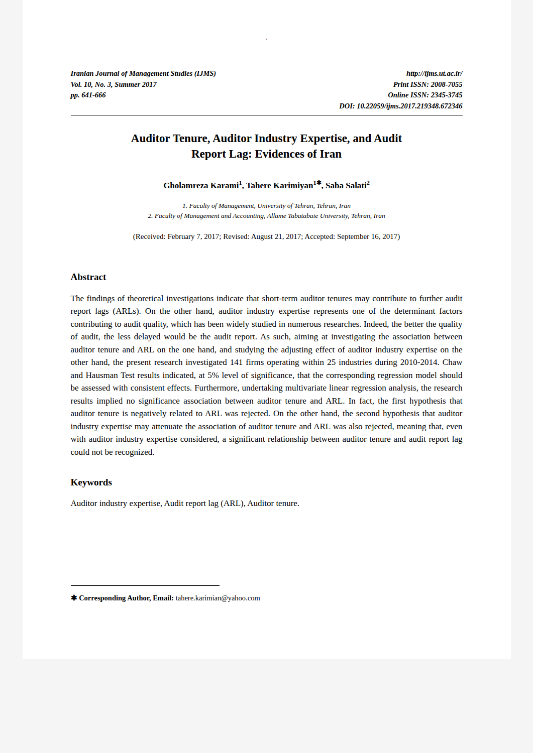`
Iranian Journal of Management Studies (IJMS)
Vol. 10, No. 3, Summer 2017
pp. 641-666
http://ijms.ut.ac.ir/
Print ISSN: 2008-7055
Online ISSN: 2345-3745
DOI: 10.22059/ijms.2017.219348.672346
Auditor Tenure, Auditor Industry Expertise, and Audit
Report Lag: Evidences of Iran
Gholamreza Karami1, Tahere Karimiyan1✱, Saba Salati2
1. Faculty of Management, University of Tehran, Tehran, Iran
2. Faculty of Management and Accounting, Allame Tabatabaie University, Tehran, Iran
(Received: February 7, 2017; Revised: August 21, 2017; Accepted: September 16, 2017)
Abstract
The findings of theoretical investigations indicate that short-term auditor tenures may contribute to further audit report lags (ARLs). On the other hand, auditor industry expertise represents one of the determinant factors contributing to audit quality, which has been widely studied in numerous researches. Indeed, the better the quality of audit, the less delayed would be the audit report. As such, aiming at investigating the association between auditor tenure and ARL on the one hand, and studying the adjusting effect of auditor industry expertise on the other hand, the present research investigated 141 firms operating within 25 industries during 2010-2014. Chaw and Hausman Test results indicated, at 5% level of significance, that the corresponding regression model should be assessed with consistent effects. Furthermore, undertaking multivariate linear regression analysis, the research results implied no significance association between auditor tenure and ARL. In fact, the first hypothesis that auditor tenure is negatively related to ARL was rejected. On the other hand, the second hypothesis that auditor industry expertise may attenuate the association of auditor tenure and ARL was also rejected, meaning that, even with auditor industry expertise considered, a significant relationship between auditor tenure and audit report lag could not be recognized.
Keywords
Auditor industry expertise, Audit report lag (ARL), Auditor tenure.
✱ Corresponding Author, Email: tahere.karimian@yahoo.com